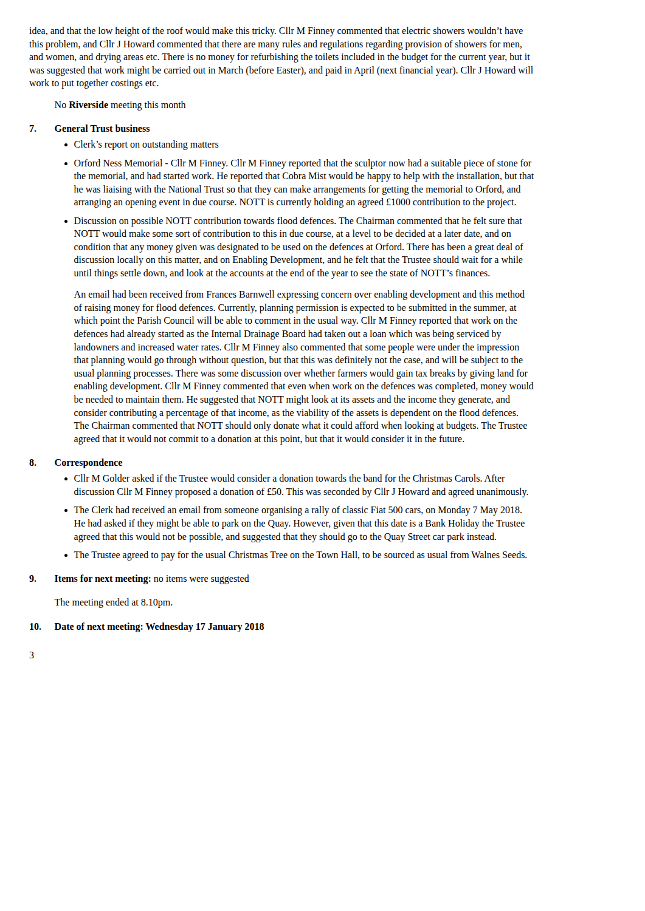idea, and that the low height of the roof would make this tricky. Cllr M Finney commented that electric showers wouldn’t have this problem, and Cllr J Howard commented that there are many rules and regulations regarding provision of showers for men, and women, and drying areas etc. There is no money for refurbishing the toilets included in the budget for the current year, but it was suggested that work might be carried out in March (before Easter), and paid in April (next financial year). Cllr J Howard will work to put together costings etc.
No Riverside meeting this month
7. General Trust business
Clerk’s report on outstanding matters
Orford Ness Memorial - Cllr M Finney. Cllr M Finney reported that the sculptor now had a suitable piece of stone for the memorial, and had started work. He reported that Cobra Mist would be happy to help with the installation, but that he was liaising with the National Trust so that they can make arrangements for getting the memorial to Orford, and arranging an opening event in due course. NOTT is currently holding an agreed £1000 contribution to the project.
Discussion on possible NOTT contribution towards flood defences. The Chairman commented that he felt sure that NOTT would make some sort of contribution to this in due course, at a level to be decided at a later date, and on condition that any money given was designated to be used on the defences at Orford. There has been a great deal of discussion locally on this matter, and on Enabling Development, and he felt that the Trustee should wait for a while until things settle down, and look at the accounts at the end of the year to see the state of NOTT’s finances.
An email had been received from Frances Barnwell expressing concern over enabling development and this method of raising money for flood defences. Currently, planning permission is expected to be submitted in the summer, at which point the Parish Council will be able to comment in the usual way. Cllr M Finney reported that work on the defences had already started as the Internal Drainage Board had taken out a loan which was being serviced by landowners and increased water rates. Cllr M Finney also commented that some people were under the impression that planning would go through without question, but that this was definitely not the case, and will be subject to the usual planning processes. There was some discussion over whether farmers would gain tax breaks by giving land for enabling development. Cllr M Finney commented that even when work on the defences was completed, money would be needed to maintain them. He suggested that NOTT might look at its assets and the income they generate, and consider contributing a percentage of that income, as the viability of the assets is dependent on the flood defences. The Chairman commented that NOTT should only donate what it could afford when looking at budgets. The Trustee agreed that it would not commit to a donation at this point, but that it would consider it in the future.
8. Correspondence
Cllr M Golder asked if the Trustee would consider a donation towards the band for the Christmas Carols. After discussion Cllr M Finney proposed a donation of £50. This was seconded by Cllr J Howard and agreed unanimously.
The Clerk had received an email from someone organising a rally of classic Fiat 500 cars, on Monday 7 May 2018. He had asked if they might be able to park on the Quay. However, given that this date is a Bank Holiday the Trustee agreed that this would not be possible, and suggested that they should go to the Quay Street car park instead.
The Trustee agreed to pay for the usual Christmas Tree on the Town Hall, to be sourced as usual from Walnes Seeds.
9. Items for next meeting: no items were suggested
The meeting ended at 8.10pm.
10. Date of next meeting: Wednesday 17 January 2018
3